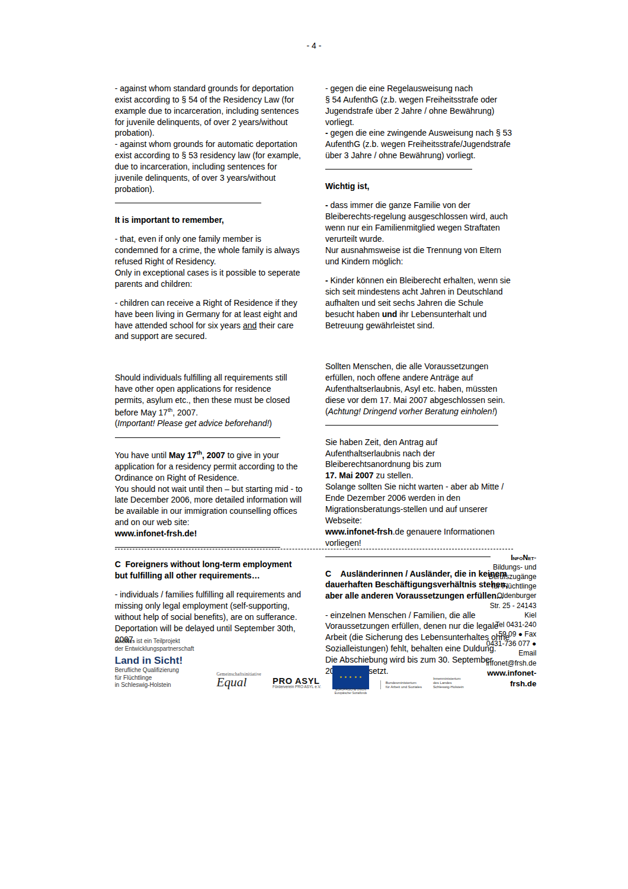- 4 -
- against whom standard grounds for deportation exist according to § 54 of the Residency Law (for example due to incarceration, including sentences for juvenile delinquents, of over 2 years/without probation).
- against whom grounds for automatic deportation exist according to § 53 residency law (for example, due to incarceration, including sentences for juvenile delinquents, of over 3 years/without probation).
It is important to remember,
- that, even if only one family member is condemned for a crime, the whole family is always refused Right of Residency.
Only in exceptional cases is it possible to seperate parents and children:
- children can receive a Right of Residence if they have been living in Germany for at least eight and have attended school for six years and their care and support are secured.
Should individuals fulfilling all requirements still have other open applications for residence permits, asylum etc., then these must be closed before May 17th, 2007.
(Important! Please get advice beforehand!)
You have until May 17th, 2007 to give in your application for a residency permit according to the Ordinance on Right of Residence.
You should not wait until then – but starting mid - to late December 2006, more detailed information will be available in our immigration counselling offices and on our web site:
www.infonet-frsh.de!
C Foreigners without long-term employment but fulfilling all other requirements…
- individuals / families fulfilling all requirements and missing only legal employment (self-supporting, without help of social benefits), are on sufferance. Deportation will be delayed until September 30th, 2007.
- gegen die eine Regelausweisung nach
§ 54 AufenthG (z.b. wegen Freiheitsstrafe oder Jugendstrafe über 2 Jahre / ohne Bewährung) vorliegt.
- gegen die eine zwingende Ausweisung nach § 53 AufenthG (z.b. wegen Freiheitsstrafe/Jugendstrafe über 3 Jahre / ohne Bewährung) vorliegt.
Wichtig ist,
- dass immer die ganze Familie von der Bleiberechts-regelung ausgeschlossen wird, auch wenn nur ein Familienmitglied wegen Straftaten verurteilt wurde.
Nur ausnahmsweise ist die Trennung von Eltern und Kindern möglich:
- Kinder können ein Bleiberecht erhalten, wenn sie sich seit mindestens acht Jahren in Deutschland aufhalten und seit sechs Jahren die Schule besucht haben und ihr Lebensunterhalt und Betreuung gewährleistet sind.
Sollten Menschen, die alle Voraussetzungen erfüllen, noch offene andere Anträge auf Aufenthaltserlaubnis, Asyl etc. haben, müssten diese vor dem 17. Mai 2007 abgeschlossen sein.
(Achtung! Dringend vorher Beratung einholen!)
Sie haben Zeit, den Antrag auf Aufenthaltserlaubnis nach der Bleiberechtsanordnung bis zum
17. Mai 2007 zu stellen.
Solange sollten Sie nicht warten - aber ab Mitte / Ende Dezember 2006 werden in den Migrationsberatungs-stellen und auf unserer Webseite:
www.infonet-frsh.de genauere Informationen vorliegen!
C Ausländerinnen / Ausländer, die in keinem dauerhaften Beschäftigungsverhältnis stehen, aber alle anderen Voraussetzungen erfüllen...
- einzelnen Menschen / Familien, die alle Voraussetzungen erfüllen, denen nur die legale Arbeit (die Sicherung des Lebensunterhaltes ohne Sozialleistungen) fehlt, behalten eine Duldung.
Die Abschiebung wird bis zum 30. September 2007 ausgesetzt.
InfoNet ist ein Teilprojekt
der Entwicklungspartnerschaft
Land in Sicht!
Berufliche Qualifizierung
für Flüchtlinge
in Schleswig-Holstein
Gemeinschaftsinitiative Equal
PRO ASYL Förderverein PRO ASYL e.V.
★ ★ ★ ★ ★
EUROPÄISCHE UNION
Europäischer Sozialfonds
Bundesministerium
für Arbeit und Soziales
Innenministerium
des Landes
Schleswig-Holstein
InfoNet- Bildungs- und Berufszugänge für Flüchtlinge
Oldenburger Str. 25 - 24143 Kiel
Tel 0431-240 59 09 ● Fax 0431-736 077 ● Email infonet@frsh.de
www.infonet-frsh.de